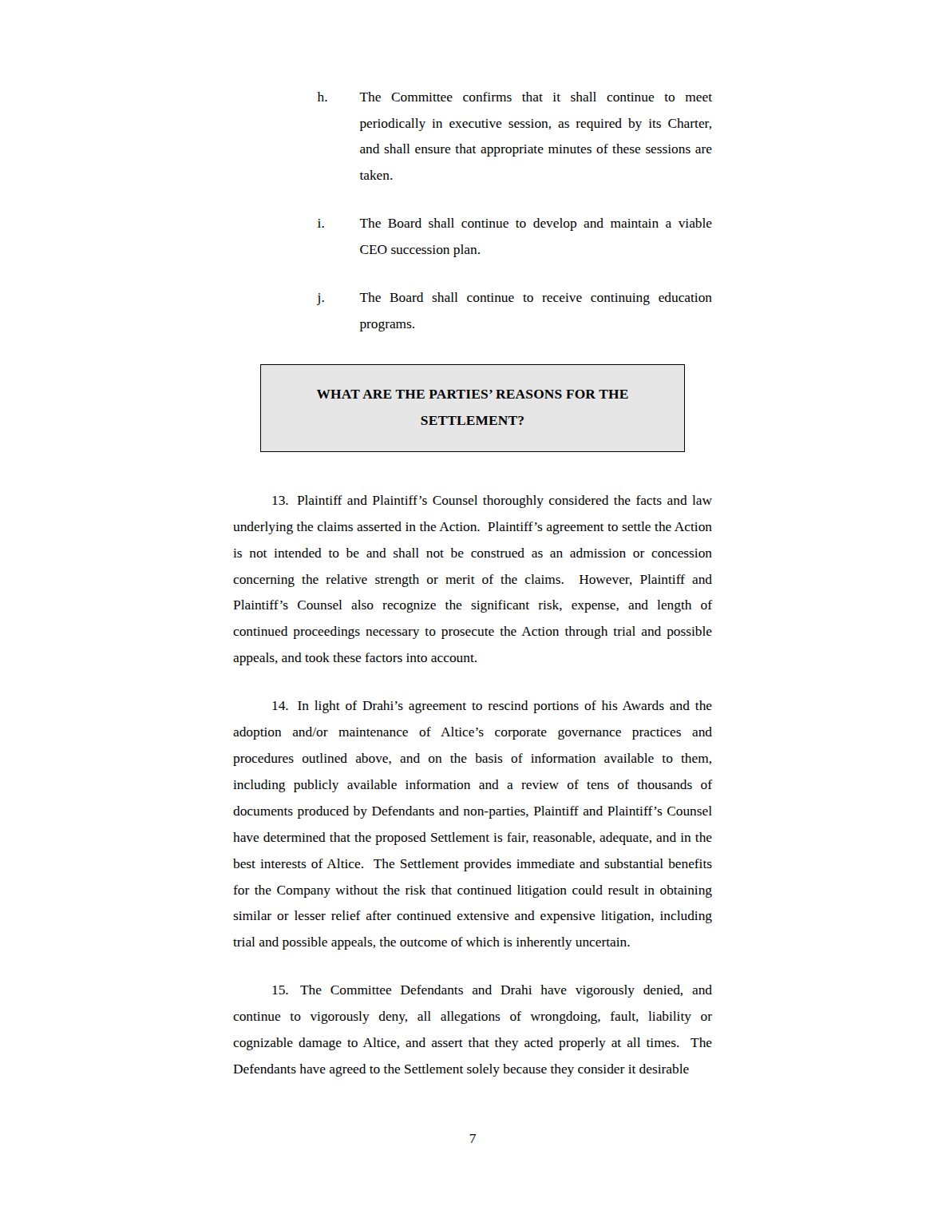h.
The Committee confirms that it shall continue to meet periodically in executive session, as required by its Charter, and shall ensure that appropriate minutes of these sessions are taken.
i.
The Board shall continue to develop and maintain a viable CEO succession plan.
j.
The Board shall continue to receive continuing education programs.
WHAT ARE THE PARTIES’ REASONS FOR THE SETTLEMENT?
13. Plaintiff and Plaintiff’s Counsel thoroughly considered the facts and law underlying the claims asserted in the Action. Plaintiff’s agreement to settle the Action is not intended to be and shall not be construed as an admission or concession concerning the relative strength or merit of the claims. However, Plaintiff and Plaintiff’s Counsel also recognize the significant risk, expense, and length of continued proceedings necessary to prosecute the Action through trial and possible appeals, and took these factors into account.
14. In light of Drahi’s agreement to rescind portions of his Awards and the adoption and/or maintenance of Altice’s corporate governance practices and procedures outlined above, and on the basis of information available to them, including publicly available information and a review of tens of thousands of documents produced by Defendants and non-parties, Plaintiff and Plaintiff’s Counsel have determined that the proposed Settlement is fair, reasonable, adequate, and in the best interests of Altice. The Settlement provides immediate and substantial benefits for the Company without the risk that continued litigation could result in obtaining similar or lesser relief after continued extensive and expensive litigation, including trial and possible appeals, the outcome of which is inherently uncertain.
15. The Committee Defendants and Drahi have vigorously denied, and continue to vigorously deny, all allegations of wrongdoing, fault, liability or cognizable damage to Altice, and assert that they acted properly at all times. The Defendants have agreed to the Settlement solely because they consider it desirable
7